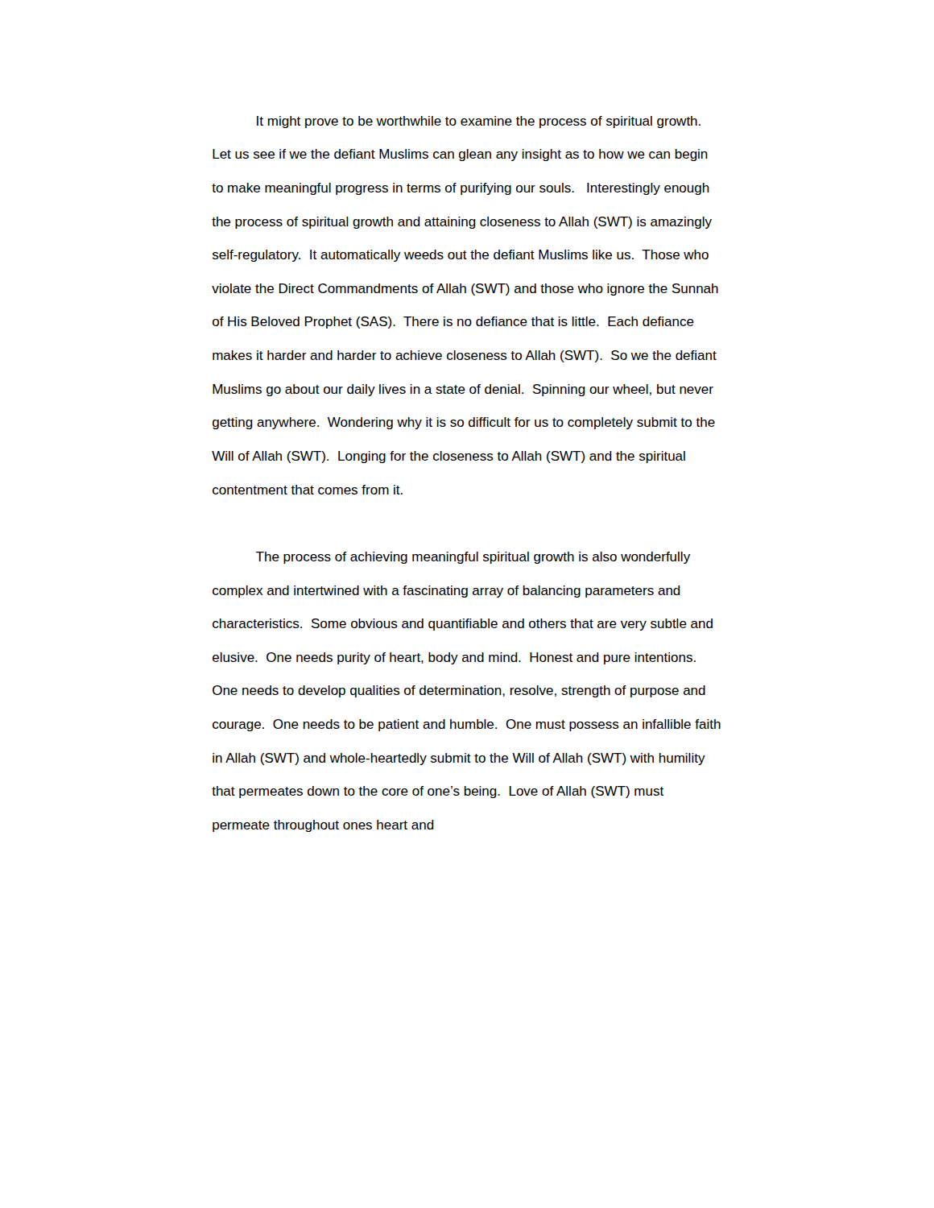It might prove to be worthwhile to examine the process of spiritual growth. Let us see if we the defiant Muslims can glean any insight as to how we can begin to make meaningful progress in terms of purifying our souls. Interestingly enough the process of spiritual growth and attaining closeness to Allah (SWT) is amazingly self-regulatory. It automatically weeds out the defiant Muslims like us. Those who violate the Direct Commandments of Allah (SWT) and those who ignore the Sunnah of His Beloved Prophet (SAS). There is no defiance that is little. Each defiance makes it harder and harder to achieve closeness to Allah (SWT). So we the defiant Muslims go about our daily lives in a state of denial. Spinning our wheel, but never getting anywhere. Wondering why it is so difficult for us to completely submit to the Will of Allah (SWT). Longing for the closeness to Allah (SWT) and the spiritual contentment that comes from it.
The process of achieving meaningful spiritual growth is also wonderfully complex and intertwined with a fascinating array of balancing parameters and characteristics. Some obvious and quantifiable and others that are very subtle and elusive. One needs purity of heart, body and mind. Honest and pure intentions. One needs to develop qualities of determination, resolve, strength of purpose and courage. One needs to be patient and humble. One must possess an infallible faith in Allah (SWT) and whole-heartedly submit to the Will of Allah (SWT) with humility that permeates down to the core of one’s being. Love of Allah (SWT) must permeate throughout ones heart and